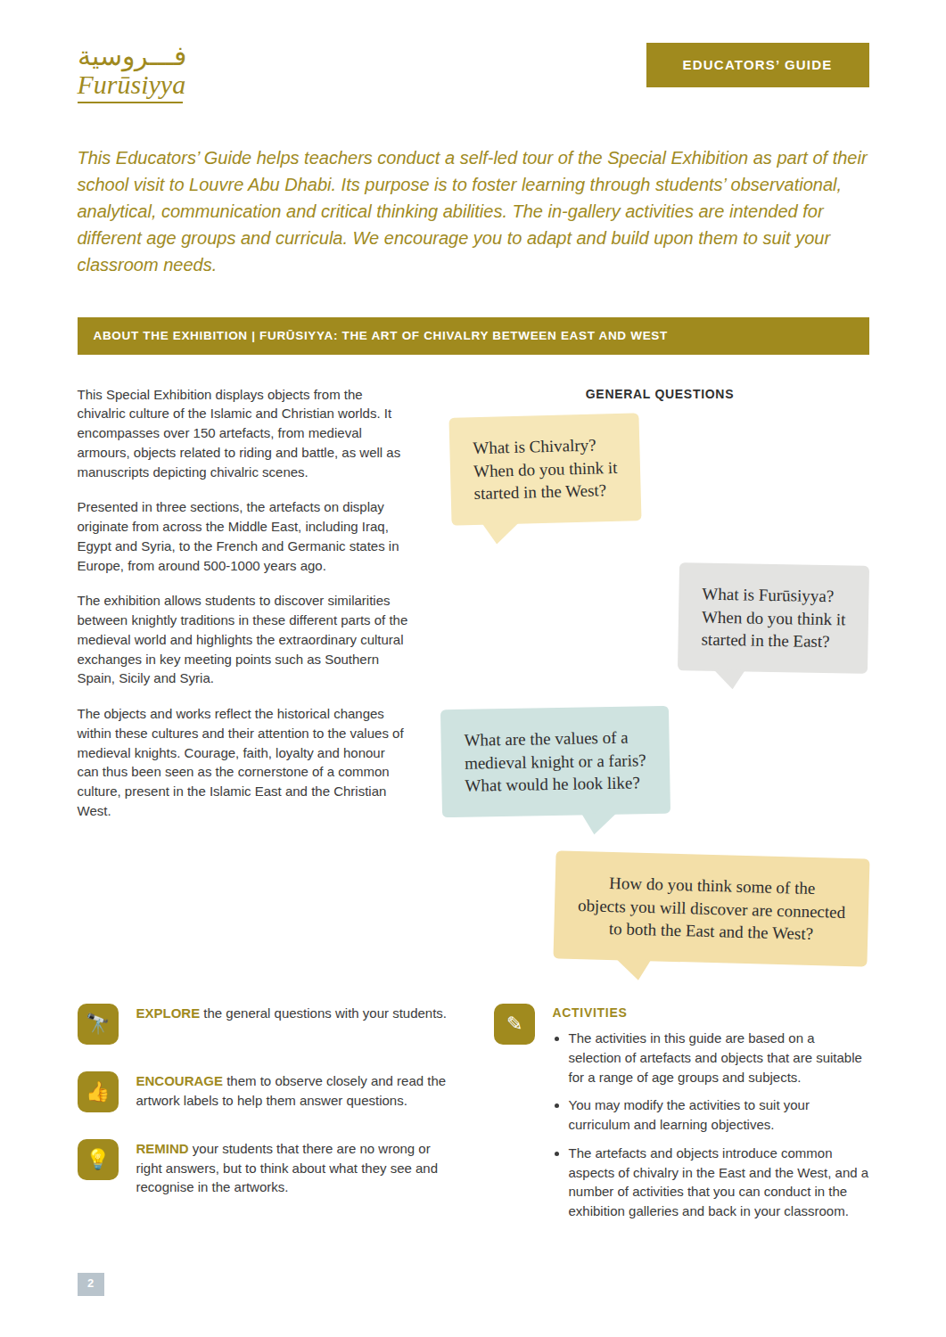فـــروسية Furūsiyya
EDUCATORS’ GUIDE
This Educators’ Guide helps teachers conduct a self-led tour of the Special Exhibition as part of their school visit to Louvre Abu Dhabi. Its purpose is to foster learning through students’ observational, analytical, communication and critical thinking abilities. The in-gallery activities are intended for different age groups and curricula. We encourage you to adapt and build upon them to suit your classroom needs.
ABOUT THE EXHIBITION | FURŪSIYYA: THE ART OF CHIVALRY BETWEEN EAST AND WEST
This Special Exhibition displays objects from the chivalric culture of the Islamic and Christian worlds. It encompasses over 150 artefacts, from medieval armours, objects related to riding and battle, as well as manuscripts depicting chivalric scenes.
Presented in three sections, the artefacts on display originate from across the Middle East, including Iraq, Egypt and Syria, to the French and Germanic states in Europe, from around 500-1000 years ago.
The exhibition allows students to discover similarities between knightly traditions in these different parts of the medieval world and highlights the extraordinary cultural exchanges in key meeting points such as Southern Spain, Sicily and Syria.
The objects and works reflect the historical changes within these cultures and their attention to the values of medieval knights. Courage, faith, loyalty and honour can thus been seen as the cornerstone of a common culture, present in the Islamic East and the Christian West.
GENERAL QUESTIONS
What is Chivalry?
When do you think it
started in the West?
What is Furūsiyya?
When do you think it
started in the East?
What are the values of a
medieval knight or a faris?
What would he look like?
How do you think some of the
objects you will discover are connected
to both the East and the West?
🔭
EXPLORE the general questions with your students.
👍
ENCOURAGE them to observe closely and read the artwork labels to help them answer questions.
💡
REMIND your students that there are no wrong or right answers, but to think about what they see and recognise in the artworks.
✎
ACTIVITIES
The activities in this guide are based on a selection of artefacts and objects that are suitable for a range of age groups and subjects.
You may modify the activities to suit your curriculum and learning objectives.
The artefacts and objects introduce common aspects of chivalry in the East and the West, and a number of activities that you can conduct in the exhibition galleries and back in your classroom.
2